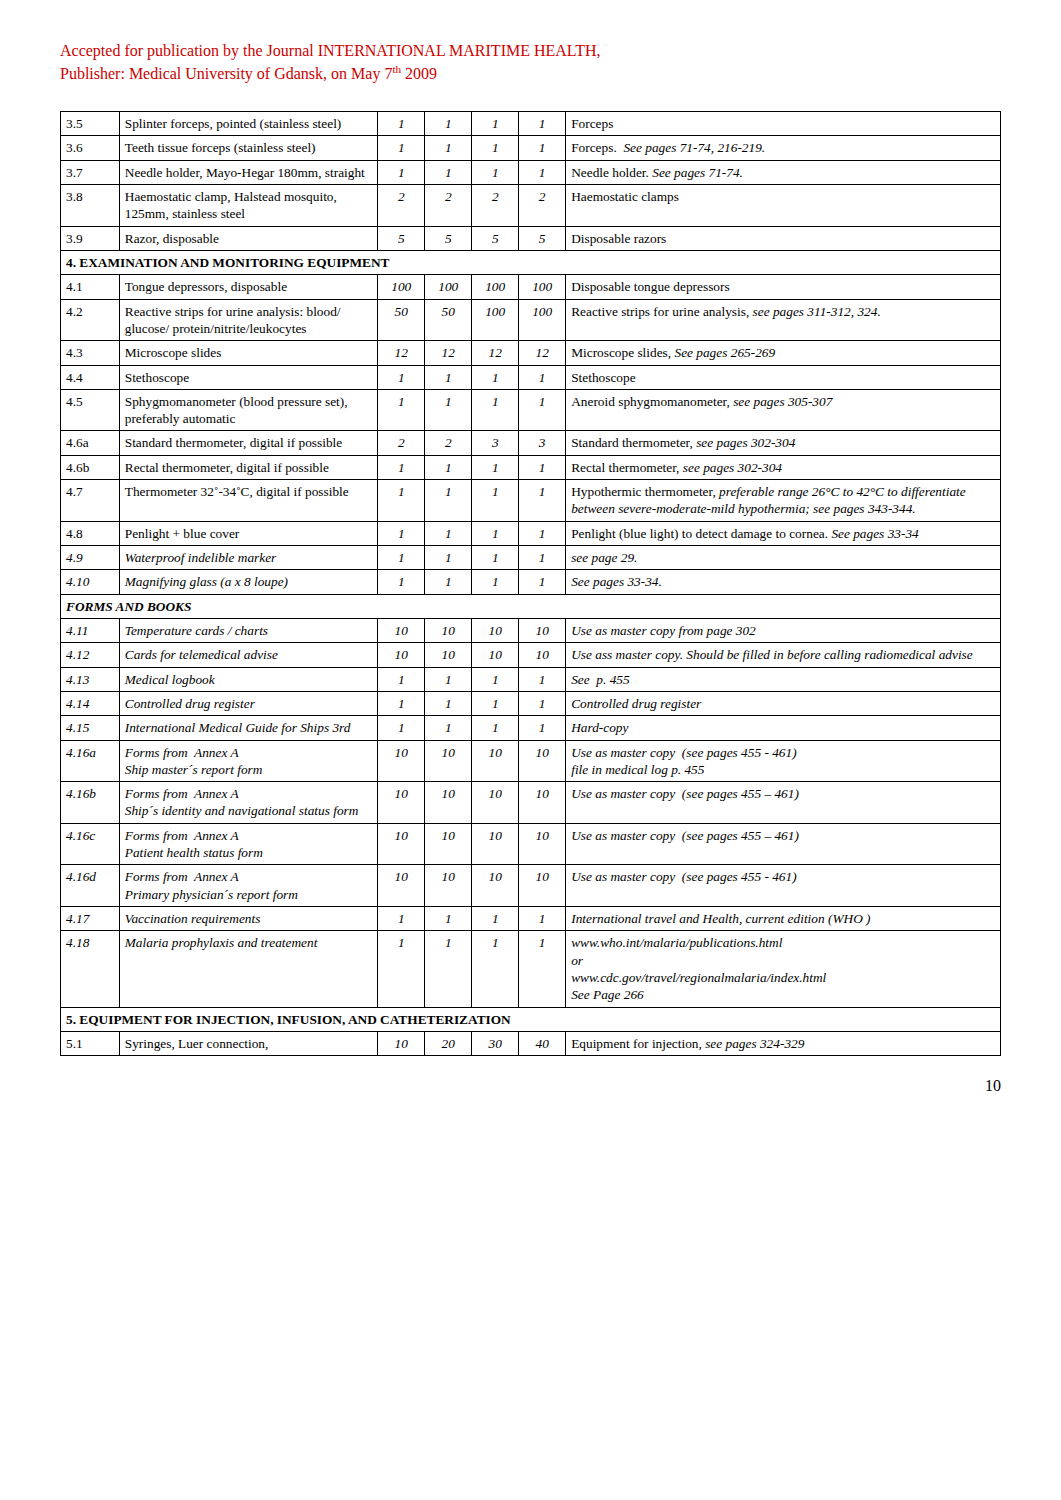Accepted for publication by the Journal INTERNATIONAL MARITIME HEALTH,
Publisher: Medical University of Gdansk, on May 7th 2009
| 3.5 | Splinter forceps, pointed (stainless steel) | 1 | 1 | 1 | 1 | Forceps |
| 3.6 | Teeth tissue forceps (stainless steel) | 1 | 1 | 1 | 1 | Forceps. See pages 71-74, 216-219. |
| 3.7 | Needle holder, Mayo-Hegar 180mm, straight | 1 | 1 | 1 | 1 | Needle holder. See pages 71-74. |
| 3.8 | Haemostatic clamp, Halstead mosquito, 125mm, stainless steel | 2 | 2 | 2 | 2 | Haemostatic clamps |
| 3.9 | Razor, disposable | 5 | 5 | 5 | 5 | Disposable razors |
| 4. EXAMINATION AND MONITORING EQUIPMENT |
| 4.1 | Tongue depressors, disposable | 100 | 100 | 100 | 100 | Disposable tongue depressors |
| 4.2 | Reactive strips for urine analysis: blood/ glucose/ protein/nitrite/leukocytes | 50 | 50 | 100 | 100 | Reactive strips for urine analysis, see pages 311-312, 324. |
| 4.3 | Microscope slides | 12 | 12 | 12 | 12 | Microscope slides, See pages 265-269 |
| 4.4 | Stethoscope | 1 | 1 | 1 | 1 | Stethoscope |
| 4.5 | Sphygmomanometer (blood pressure set), preferably automatic | 1 | 1 | 1 | 1 | Aneroid sphygmomanometer, see pages 305-307 |
| 4.6a | Standard thermometer, digital if possible | 2 | 2 | 3 | 3 | Standard thermometer, see pages 302-304 |
| 4.6b | Rectal thermometer, digital if possible | 1 | 1 | 1 | 1 | Rectal thermometer, see pages 302-304 |
| 4.7 | Thermometer 32˚-34˚C, digital if possible | 1 | 1 | 1 | 1 | Hypothermic thermometer, preferable range 26°C to 42°C to differentiate between severe-moderate-mild hypothermia; see pages 343-344. |
| 4.8 | Penlight + blue cover | 1 | 1 | 1 | 1 | Penlight (blue light) to detect damage to cornea. See pages 33-34 |
| 4.9 | Waterproof indelible marker | 1 | 1 | 1 | 1 | see page 29. |
| 4.10 | Magnifying glass (a x 8 loupe) | 1 | 1 | 1 | 1 | See pages 33-34. |
| FORMS AND BOOKS |
| 4.11 | Temperature cards / charts | 10 | 10 | 10 | 10 | Use as master copy from page 302 |
| 4.12 | Cards for telemedical advise | 10 | 10 | 10 | 10 | Use ass master copy. Should be filled in before calling radiomedical advise |
| 4.13 | Medical logbook | 1 | 1 | 1 | 1 | See p. 455 |
| 4.14 | Controlled drug register | 1 | 1 | 1 | 1 | Controlled drug register |
| 4.15 | International Medical Guide for Ships 3rd | 1 | 1 | 1 | 1 | Hard-copy |
| 4.16a | Forms from Annex A Ship master´s report form | 10 | 10 | 10 | 10 | Use as master copy (see pages 455 - 461) file in medical log p. 455 |
| 4.16b | Forms from Annex A Ship´s identity and navigational status form | 10 | 10 | 10 | 10 | Use as master copy (see pages 455 – 461) |
| 4.16c | Forms from Annex A Patient health status form | 10 | 10 | 10 | 10 | Use as master copy (see pages 455 – 461) |
| 4.16d | Forms from Annex A Primary physician´s report form | 10 | 10 | 10 | 10 | Use as master copy (see pages 455 - 461) |
| 4.17 | Vaccination requirements | 1 | 1 | 1 | 1 | International travel and Health, current edition (WHO ) |
| 4.18 | Malaria prophylaxis and treatement | 1 | 1 | 1 | 1 | www.who.int/malaria/publications.html or www.cdc.gov/travel/regionalmalaria/index.html See Page 266 |
| 5. EQUIPMENT FOR INJECTION, INFUSION, AND CATHETERIZATION |
| 5.1 | Syringes, Luer connection, | 10 | 20 | 30 | 40 | Equipment for injection , see pages 324-329 |
10